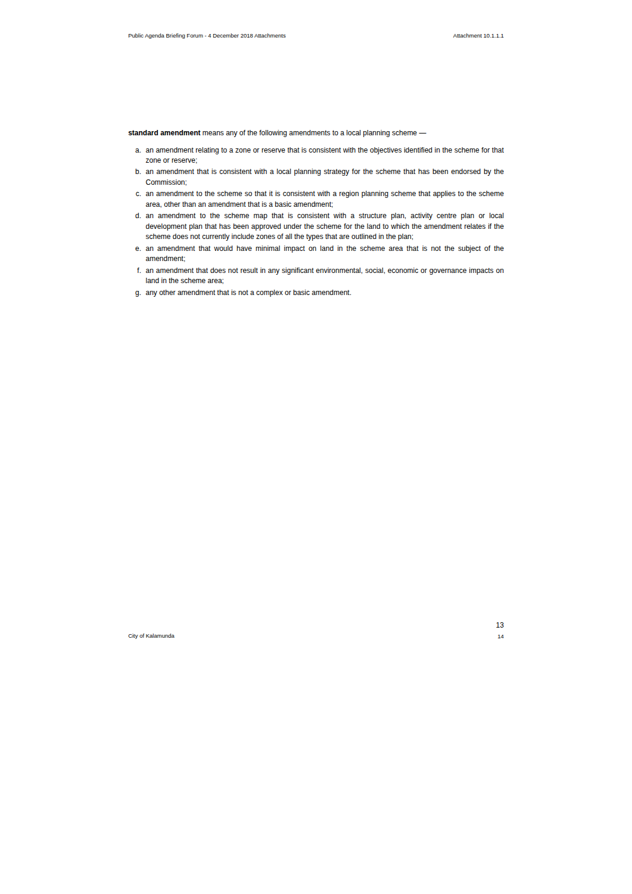Public Agenda Briefing Forum - 4 December 2018 Attachments
Attachment 10.1.1.1
standard amendment means any of the following amendments to a local planning scheme —
an amendment relating to a zone or reserve that is consistent with the objectives identified in the scheme for that zone or reserve;
an amendment that is consistent with a local planning strategy for the scheme that has been endorsed by the Commission;
an amendment to the scheme so that it is consistent with a region planning scheme that applies to the scheme area, other than an amendment that is a basic amendment;
an amendment to the scheme map that is consistent with a structure plan, activity centre plan or local development plan that has been approved under the scheme for the land to which the amendment relates if the scheme does not currently include zones of all the types that are outlined in the plan;
an amendment that would have minimal impact on land in the scheme area that is not the subject of the amendment;
an amendment that does not result in any significant environmental, social, economic or governance impacts on land in the scheme area;
any other amendment that is not a complex or basic amendment.
City of Kalamunda
13 14